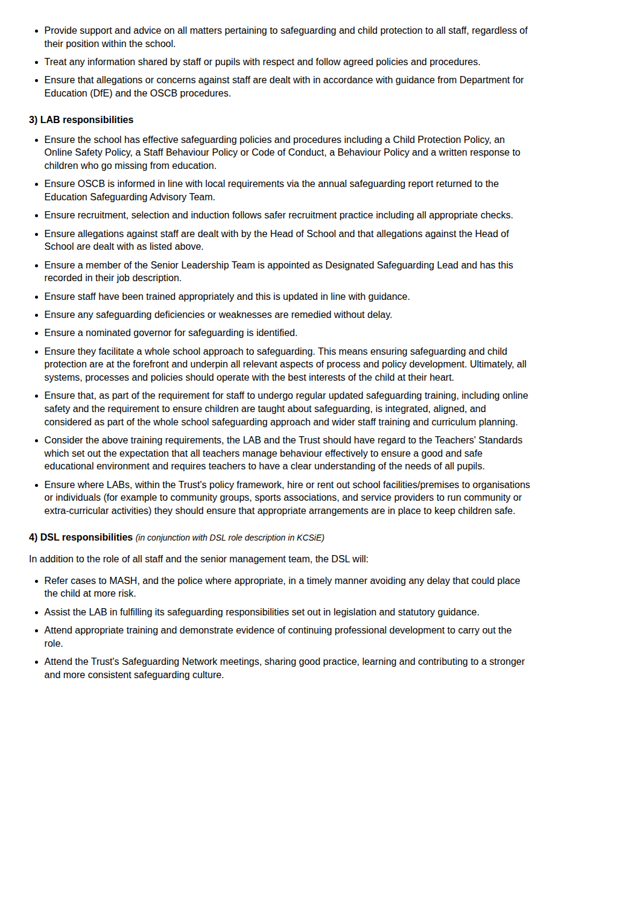Provide support and advice on all matters pertaining to safeguarding and child protection to all staff, regardless of their position within the school.
Treat any information shared by staff or pupils with respect and follow agreed policies and procedures.
Ensure that allegations or concerns against staff are dealt with in accordance with guidance from Department for Education (DfE) and the OSCB procedures.
3) LAB responsibilities
Ensure the school has effective safeguarding policies and procedures including a Child Protection Policy, an Online Safety Policy, a Staff Behaviour Policy or Code of Conduct, a Behaviour Policy and a written response to children who go missing from education.
Ensure OSCB is informed in line with local requirements via the annual safeguarding report returned to the Education Safeguarding Advisory Team.
Ensure recruitment, selection and induction follows safer recruitment practice including all appropriate checks.
Ensure allegations against staff are dealt with by the Head of School and that allegations against the Head of School are dealt with as listed above.
Ensure a member of the Senior Leadership Team is appointed as Designated Safeguarding Lead and has this recorded in their job description.
Ensure staff have been trained appropriately and this is updated in line with guidance.
Ensure any safeguarding deficiencies or weaknesses are remedied without delay.
Ensure a nominated governor for safeguarding is identified.
Ensure they facilitate a whole school approach to safeguarding. This means ensuring safeguarding and child protection are at the forefront and underpin all relevant aspects of process and policy development. Ultimately, all systems, processes and policies should operate with the best interests of the child at their heart.
Ensure that, as part of the requirement for staff to undergo regular updated safeguarding training, including online safety and the requirement to ensure children are taught about safeguarding, is integrated, aligned, and considered as part of the whole school safeguarding approach and wider staff training and curriculum planning.
Consider the above training requirements, the LAB and the Trust should have regard to the Teachers' Standards which set out the expectation that all teachers manage behaviour effectively to ensure a good and safe educational environment and requires teachers to have a clear understanding of the needs of all pupils.
Ensure where LABs, within the Trust's policy framework, hire or rent out school facilities/premises to organisations or individuals (for example to community groups, sports associations, and service providers to run community or extra-curricular activities) they should ensure that appropriate arrangements are in place to keep children safe.
4) DSL responsibilities (in conjunction with DSL role description in KCSiE)
In addition to the role of all staff and the senior management team, the DSL will:
Refer cases to MASH, and the police where appropriate, in a timely manner avoiding any delay that could place the child at more risk.
Assist the LAB in fulfilling its safeguarding responsibilities set out in legislation and statutory guidance.
Attend appropriate training and demonstrate evidence of continuing professional development to carry out the role.
Attend the Trust's Safeguarding Network meetings, sharing good practice, learning and contributing to a stronger and more consistent safeguarding culture.